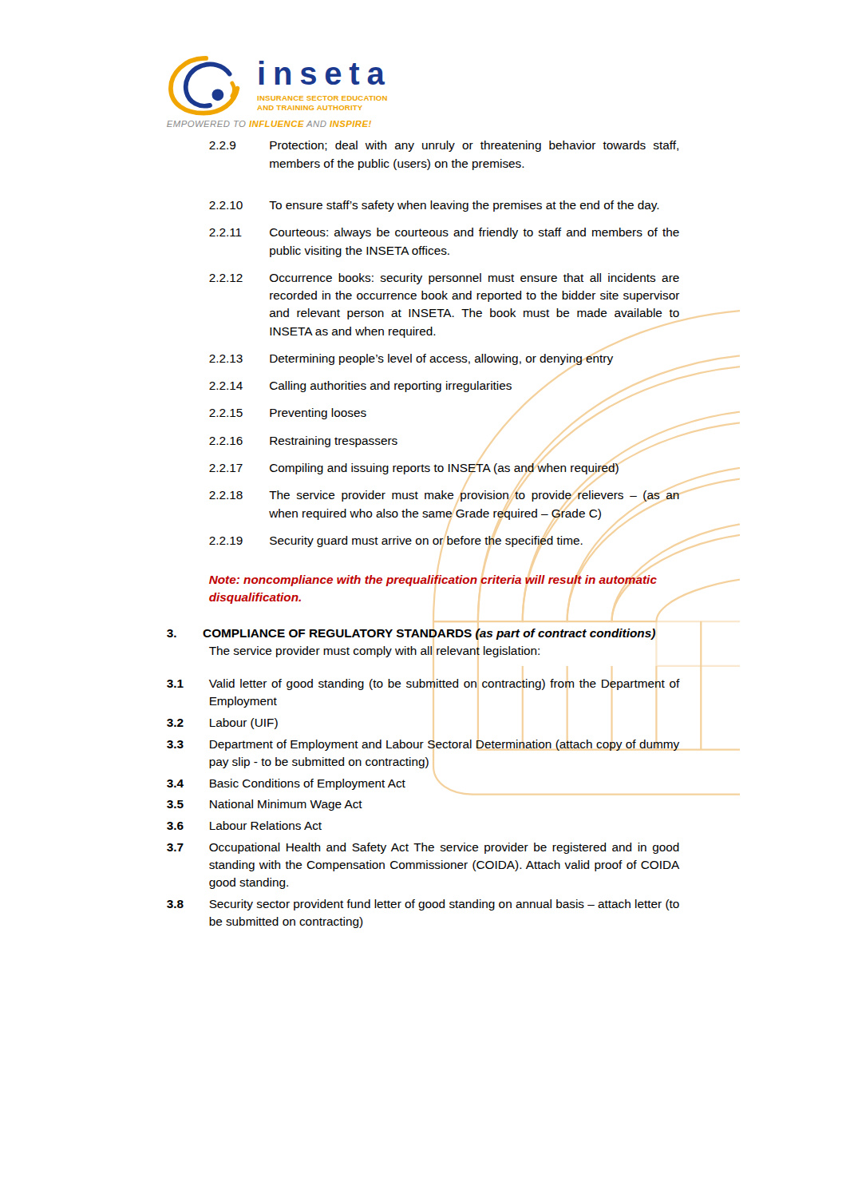inseta
Insurance Sector Education
and Training Authority
Empowered to influence and inspire!
2.2.9 Protection; deal with any unruly or threatening behavior towards staff, members of the public (users) on the premises.
2.2.10 To ensure staff’s safety when leaving the premises at the end of the day.
2.2.11 Courteous: always be courteous and friendly to staff and members of the public visiting the INSETA offices.
2.2.12 Occurrence books: security personnel must ensure that all incidents are recorded in the occurrence book and reported to the bidder site supervisor and relevant person at INSETA. The book must be made available to INSETA as and when required.
2.2.13 Determining people’s level of access, allowing, or denying entry
2.2.14 Calling authorities and reporting irregularities
2.2.15 Preventing looses
2.2.16 Restraining trespassers
2.2.17 Compiling and issuing reports to INSETA (as and when required)
2.2.18 The service provider must make provision to provide relievers – (as an when required who also the same Grade required – Grade C)
2.2.19 Security guard must arrive on or before the specified time.
Note: noncompliance with the prequalification criteria will result in automatic disqualification.
3. COMPLIANCE OF REGULATORY STANDARDS (as part of contract conditions)
The service provider must comply with all relevant legislation:
3.1 Valid letter of good standing (to be submitted on contracting) from the Department of Employment
3.2 Labour (UIF)
3.3 Department of Employment and Labour Sectoral Determination (attach copy of dummy pay slip - to be submitted on contracting)
3.4 Basic Conditions of Employment Act
3.5 National Minimum Wage Act
3.6 Labour Relations Act
3.7 Occupational Health and Safety Act The service provider be registered and in good standing with the Compensation Commissioner (COIDA). Attach valid proof of COIDA good standing.
3.8 Security sector provident fund letter of good standing on annual basis – attach letter (to be submitted on contracting)